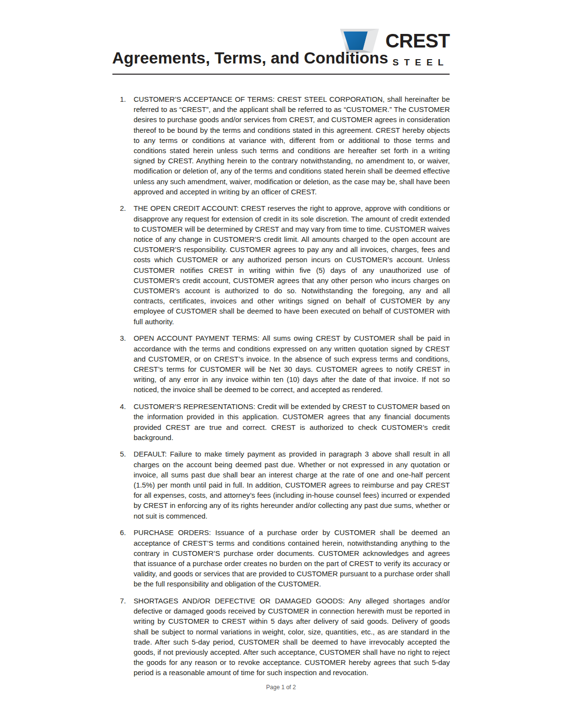CREST
STEEL
Agreements, Terms, and Conditions
CUSTOMER’S ACCEPTANCE OF TERMS: CREST STEEL CORPORATION, shall hereinafter be referred to as “CREST”, and the applicant shall be referred to as “CUSTOMER.” The CUSTOMER desires to purchase goods and/or services from CREST, and CUSTOMER agrees in consideration thereof to be bound by the terms and conditions stated in this agreement. CREST hereby objects to any terms or conditions at variance with, different from or additional to those terms and conditions stated herein unless such terms and conditions are hereafter set forth in a writing signed by CREST. Anything herein to the contrary notwithstanding, no amendment to, or waiver, modification or deletion of, any of the terms and conditions stated herein shall be deemed effective unless any such amendment, waiver, modification or deletion, as the case may be, shall have been approved and accepted in writing by an officer of CREST.
THE OPEN CREDIT ACCOUNT: CREST reserves the right to approve, approve with conditions or disapprove any request for extension of credit in its sole discretion. The amount of credit extended to CUSTOMER will be determined by CREST and may vary from time to time. CUSTOMER waives notice of any change in CUSTOMER’S credit limit. All amounts charged to the open account are CUSTOMER’S responsibility. CUSTOMER agrees to pay any and all invoices, charges, fees and costs which CUSTOMER or any authorized person incurs on CUSTOMER’s account. Unless CUSTOMER notifies CREST in writing within five (5) days of any unauthorized use of CUSTOMER’s credit account, CUSTOMER agrees that any other person who incurs charges on CUSTOMER’s account is authorized to do so. Notwithstanding the foregoing, any and all contracts, certificates, invoices and other writings signed on behalf of CUSTOMER by any employee of CUSTOMER shall be deemed to have been executed on behalf of CUSTOMER with full authority.
OPEN ACCOUNT PAYMENT TERMS: All sums owing CREST by CUSTOMER shall be paid in accordance with the terms and conditions expressed on any written quotation signed by CREST and CUSTOMER, or on CREST’s invoice. In the absence of such express terms and conditions, CREST’s terms for CUSTOMER will be Net 30 days. CUSTOMER agrees to notify CREST in writing, of any error in any invoice within ten (10) days after the date of that invoice. If not so noticed, the invoice shall be deemed to be correct, and accepted as rendered.
CUSTOMER’S REPRESENTATIONS: Credit will be extended by CREST to CUSTOMER based on the information provided in this application. CUSTOMER agrees that any financial documents provided CREST are true and correct. CREST is authorized to check CUSTOMER’s credit background.
DEFAULT: Failure to make timely payment as provided in paragraph 3 above shall result in all charges on the account being deemed past due. Whether or not expressed in any quotation or invoice, all sums past due shall bear an interest charge at the rate of one and one-half percent (1.5%) per month until paid in full. In addition, CUSTOMER agrees to reimburse and pay CREST for all expenses, costs, and attorney’s fees (including in-house counsel fees) incurred or expended by CREST in enforcing any of its rights hereunder and/or collecting any past due sums, whether or not suit is commenced.
PURCHASE ORDERS: Issuance of a purchase order by CUSTOMER shall be deemed an acceptance of CREST’S terms and conditions contained herein, notwithstanding anything to the contrary in CUSTOMER’S purchase order documents. CUSTOMER acknowledges and agrees that issuance of a purchase order creates no burden on the part of CREST to verify its accuracy or validity, and goods or services that are provided to CUSTOMER pursuant to a purchase order shall be the full responsibility and obligation of the CUSTOMER.
SHORTAGES AND/OR DEFECTIVE OR DAMAGED GOODS: Any alleged shortages and/or defective or damaged goods received by CUSTOMER in connection herewith must be reported in writing by CUSTOMER to CREST within 5 days after delivery of said goods. Delivery of goods shall be subject to normal variations in weight, color, size, quantities, etc., as are standard in the trade. After such 5-day period, CUSTOMER shall be deemed to have irrevocably accepted the goods, if not previously accepted. After such acceptance, CUSTOMER shall have no right to reject the goods for any reason or to revoke acceptance. CUSTOMER hereby agrees that such 5-day period is a reasonable amount of time for such inspection and revocation.
Page 1 of 2